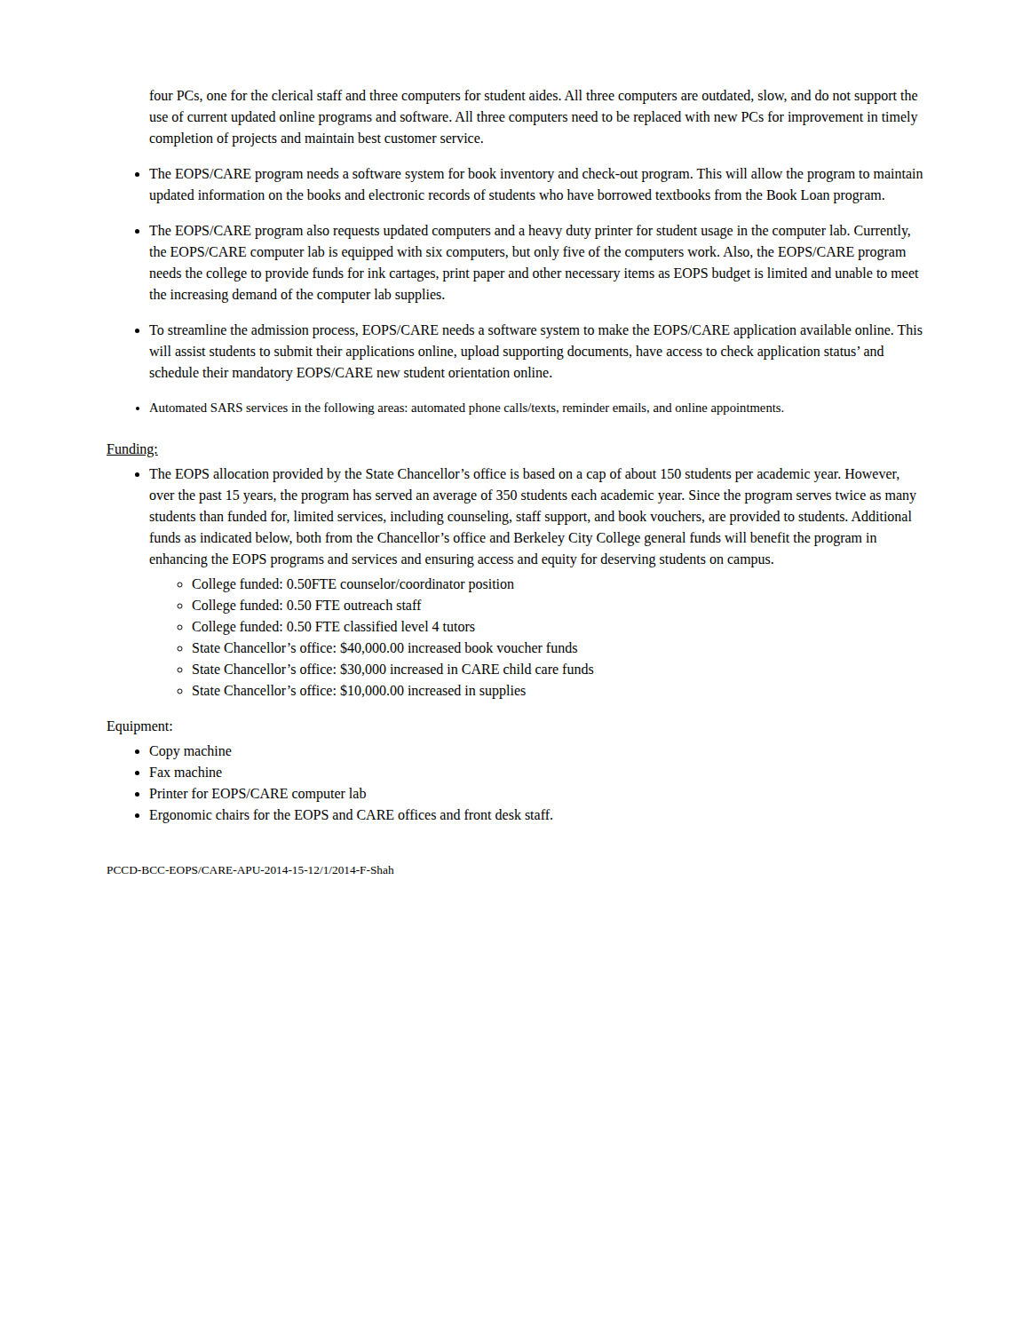four PCs, one for the clerical staff and three computers for student aides. All three computers are outdated, slow, and do not support the use of current updated online programs and software. All three computers need to be replaced with new PCs for improvement in timely completion of projects and maintain best customer service.
The EOPS/CARE program needs a software system for book inventory and check-out program. This will allow the program to maintain updated information on the books and electronic records of students who have borrowed textbooks from the Book Loan program.
The EOPS/CARE program also requests updated computers and a heavy duty printer for student usage in the computer lab. Currently, the EOPS/CARE computer lab is equipped with six computers, but only five of the computers work. Also, the EOPS/CARE program needs the college to provide funds for ink cartages, print paper and other necessary items as EOPS budget is limited and unable to meet the increasing demand of the computer lab supplies.
To streamline the admission process, EOPS/CARE needs a software system to make the EOPS/CARE application available online. This will assist students to submit their applications online, upload supporting documents, have access to check application status’ and schedule their mandatory EOPS/CARE new student orientation online.
Automated SARS services in the following areas: automated phone calls/texts, reminder emails, and online appointments.
Funding:
The EOPS allocation provided by the State Chancellor’s office is based on a cap of about 150 students per academic year. However, over the past 15 years, the program has served an average of 350 students each academic year. Since the program serves twice as many students than funded for, limited services, including counseling, staff support, and book vouchers, are provided to students. Additional funds as indicated below, both from the Chancellor’s office and Berkeley City College general funds will benefit the program in enhancing the EOPS programs and services and ensuring access and equity for deserving students on campus.
College funded: 0.50FTE counselor/coordinator position
College funded: 0.50 FTE outreach staff
College funded: 0.50 FTE classified level 4 tutors
State Chancellor’s office: $40,000.00 increased book voucher funds
State Chancellor’s office: $30,000 increased in CARE child care funds
State Chancellor’s office: $10,000.00 increased in supplies
Equipment:
Copy machine
Fax machine
Printer for EOPS/CARE computer lab
Ergonomic chairs for the EOPS and CARE offices and front desk staff.
PCCD-BCC-EOPS/CARE-APU-2014-15-12/1/2014-F-Shah